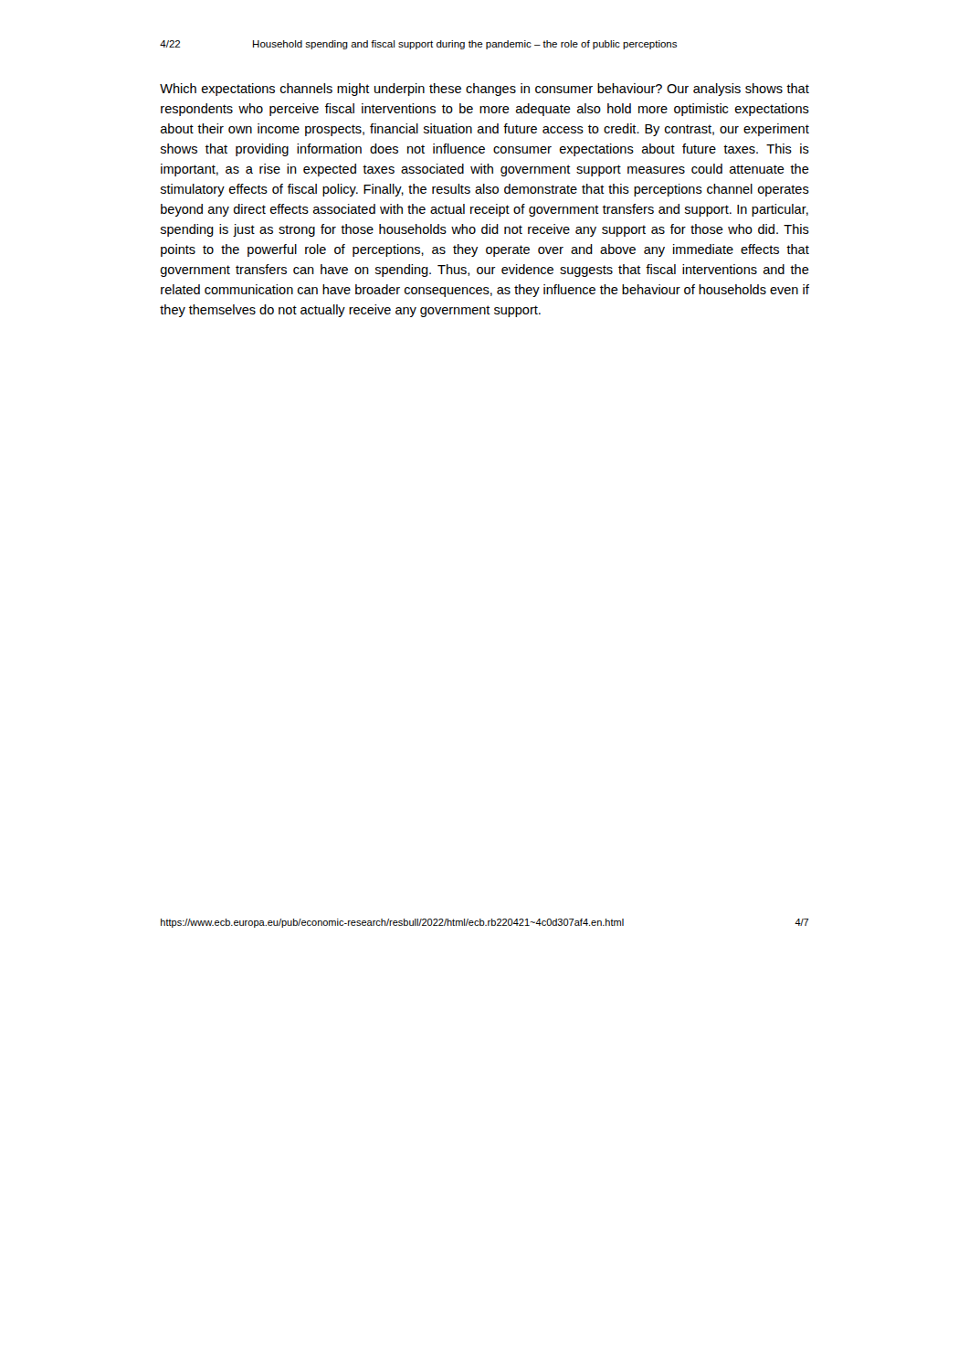4/22
Household spending and fiscal support during the pandemic – the role of public perceptions
Which expectations channels might underpin these changes in consumer behaviour? Our analysis shows that respondents who perceive fiscal interventions to be more adequate also hold more optimistic expectations about their own income prospects, financial situation and future access to credit. By contrast, our experiment shows that providing information does not influence consumer expectations about future taxes. This is important, as a rise in expected taxes associated with government support measures could attenuate the stimulatory effects of fiscal policy. Finally, the results also demonstrate that this perceptions channel operates beyond any direct effects associated with the actual receipt of government transfers and support. In particular, spending is just as strong for those households who did not receive any support as for those who did. This points to the powerful role of perceptions, as they operate over and above any immediate effects that government transfers can have on spending. Thus, our evidence suggests that fiscal interventions and the related communication can have broader consequences, as they influence the behaviour of households even if they themselves do not actually receive any government support.
https://www.ecb.europa.eu/pub/economic-research/resbull/2022/html/ecb.rb220421~4c0d307af4.en.html
4/7